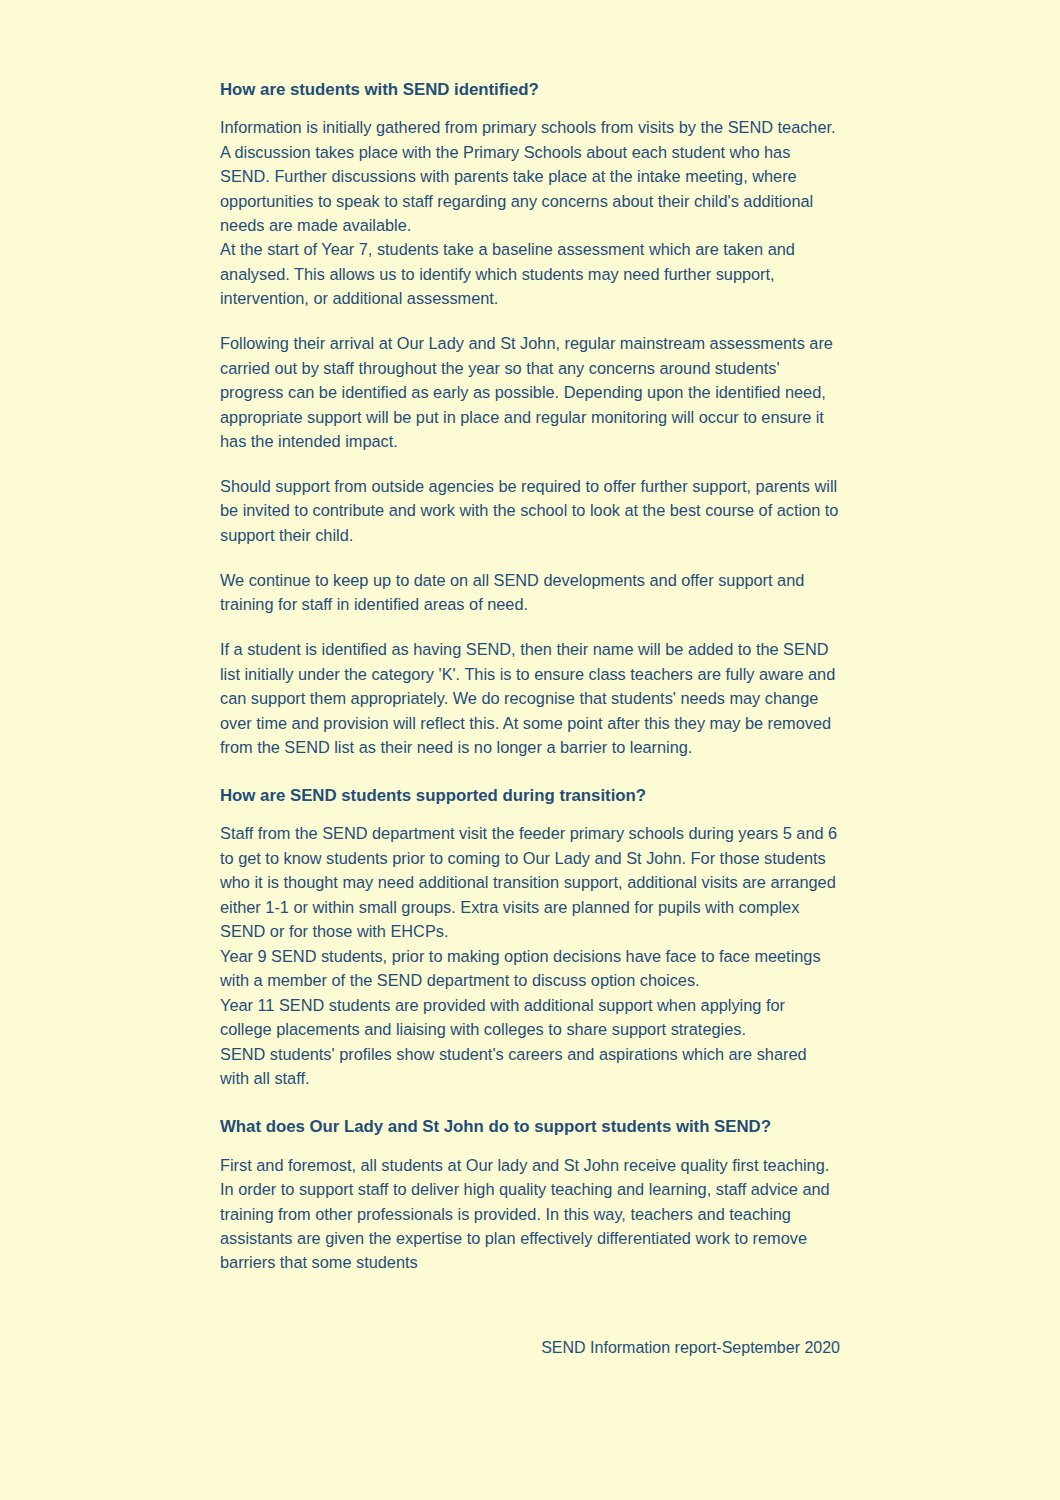How are students with SEND identified?
Information is initially gathered from primary schools from visits by the SEND teacher. A discussion takes place with the Primary Schools about each student who has SEND. Further discussions with parents take place at the intake meeting, where opportunities to speak to staff regarding any concerns about their child's additional needs are made available.
At the start of Year 7, students take a baseline assessment which are taken and analysed. This allows us to identify which students may need further support, intervention, or additional assessment.
Following their arrival at Our Lady and St John, regular mainstream assessments are carried out by staff throughout the year so that any concerns around students' progress can be identified as early as possible. Depending upon the identified need, appropriate support will be put in place and regular monitoring will occur to ensure it has the intended impact.
Should support from outside agencies be required to offer further support, parents will be invited to contribute and work with the school to look at the best course of action to support their child.
We continue to keep up to date on all SEND developments and offer support and training for staff in identified areas of need.
If a student is identified as having SEND, then their name will be added to the SEND list initially under the category 'K'. This is to ensure class teachers are fully aware and can support them appropriately. We do recognise that students' needs may change over time and provision will reflect this. At some point after this they may be removed from the SEND list as their need is no longer a barrier to learning.
How are SEND students supported during transition?
Staff from the SEND department visit the feeder primary schools during years 5 and 6 to get to know students prior to coming to Our Lady and St John. For those students who it is thought may need additional transition support, additional visits are arranged either 1-1 or within small groups. Extra visits are planned for pupils with complex SEND or for those with EHCPs.
Year 9 SEND students, prior to making option decisions have face to face meetings with a member of the SEND department to discuss option choices.
Year 11 SEND students are provided with additional support when applying for college placements and liaising with colleges to share support strategies.
SEND students' profiles show student's careers and aspirations which are shared with all staff.
What does Our Lady and St John do to support students with SEND?
First and foremost, all students at Our lady and St John receive quality first teaching. In order to support staff to deliver high quality teaching and learning, staff advice and training from other professionals is provided. In this way, teachers and teaching assistants are given the expertise to plan effectively differentiated work to remove barriers that some students
SEND Information report-September 2020